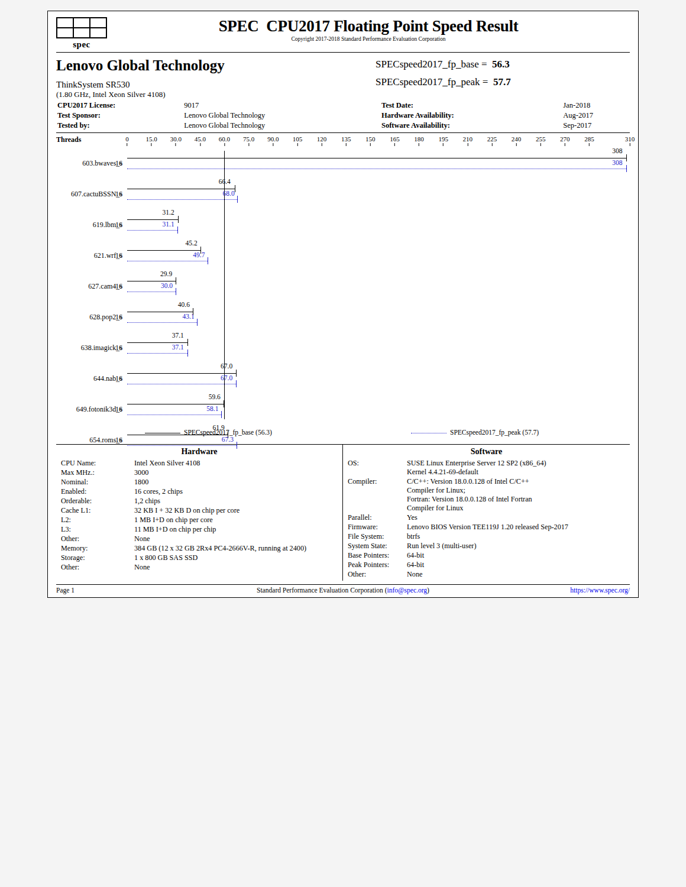spec
SPEC CPU2017 Floating Point Speed Result
Copyright 2017-2018 Standard Performance Evaluation Corporation
Lenovo Global Technology
ThinkSystem SR530 (1.80 GHz, Intel Xeon Silver 4108)
SPECspeed2017_fp_base = 56.3
SPECspeed2017_fp_peak = 57.7
| CPU2017 License: | 9017 | Test Date: | Jan-2018 |
| Test Sponsor: | Lenovo Global Technology | Hardware Availability: | Aug-2017 |
| Tested by: | Lenovo Global Technology | Software Availability: | Sep-2017 |
Threads
0
15.0
30.0
45.0
60.0
75.0
90.0
105
120
135
150
165
180
195
210
225
240
255
270
285
310
603.bwaves_s
16
308
308
607.cactuBSSN_s
16
66.4
68.0
619.lbm_s
16
31.2
31.1
621.wrf_s
16
45.2
49.7
627.cam4_s
16
29.9
30.0
628.pop2_s
16
40.6
43.1
638.imagick_s
16
37.1
37.1
644.nab_s
16
67.0
67.0
649.fotonik3d_s
16
59.6
58.1
654.roms_s
16
61.9
67.3
SPECspeed2017_fp_base (56.3)
SPECspeed2017_fp_peak (57.7)
Hardware
| CPU Name: | Intel Xeon Silver 4108 |
| Max MHz.: | 3000 |
| Nominal: | 1800 |
| Enabled: | 16 cores, 2 chips |
| Orderable: | 1,2 chips |
| Cache L1: | 32 KB I + 32 KB D on chip per core |
| L2: | 1 MB I+D on chip per core |
| L3: | 11 MB I+D on chip per chip |
| Other: | None |
| Memory: | 384 GB (12 x 32 GB 2Rx4 PC4-2666V-R, running at 2400) |
| Storage: | 1 x 800 GB SAS SSD |
| Other: | None |
Software
| OS: | SUSE Linux Enterprise Server 12 SP2 (x86_64) Kernel 4.4.21-69-default |
| Compiler: | C/C++: Version 18.0.0.128 of Intel C/C++ Compiler for Linux; Fortran: Version 18.0.0.128 of Intel Fortran Compiler for Linux |
| Parallel: | Yes |
| Firmware: | Lenovo BIOS Version TEE119J 1.20 released Sep-2017 |
| File System: | btrfs |
| System State: | Run level 3 (multi-user) |
| Base Pointers: | 64-bit |
| Peak Pointers: | 64-bit |
| Other: | None |
Page 1
Standard Performance Evaluation Corporation (info@spec.org)
https://www.spec.org/